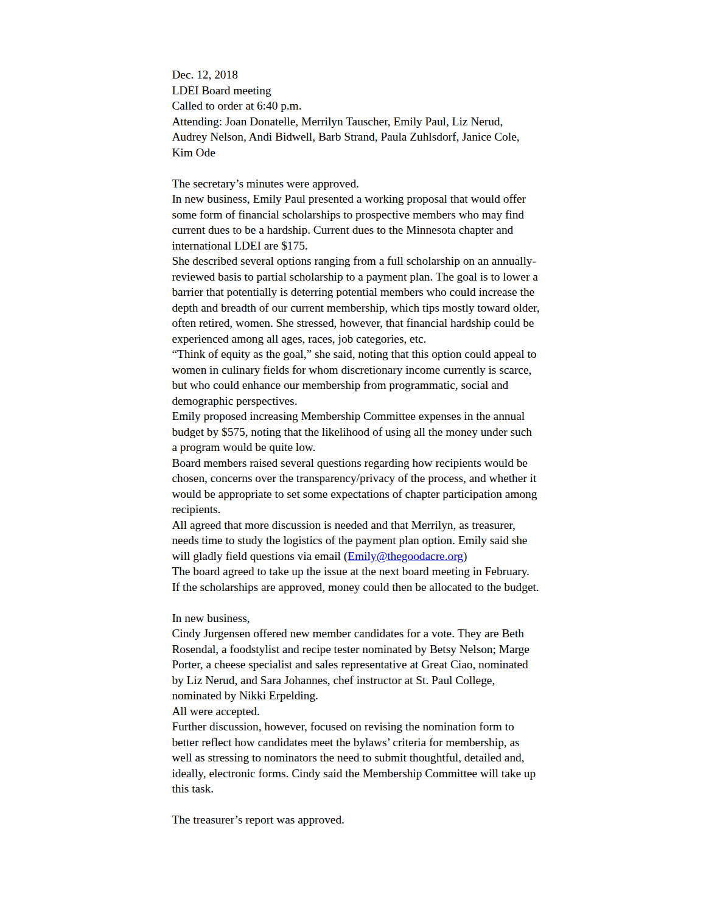Dec. 12, 2018
LDEI Board meeting
Called to order at 6:40 p.m.
Attending: Joan Donatelle, Merrilyn Tauscher, Emily Paul, Liz Nerud, Audrey Nelson, Andi Bidwell, Barb Strand, Paula Zuhlsdorf, Janice Cole, Kim Ode
The secretary’s minutes were approved.
In new business, Emily Paul presented a working proposal that would offer some form of financial scholarships to prospective members who may find current dues to be a hardship. Current dues to the Minnesota chapter and international LDEI are $175.
She described several options ranging from a full scholarship on an annually-reviewed basis to partial scholarship to a payment plan. The goal is to lower a barrier that potentially is deterring potential members who could increase the depth and breadth of our current membership, which tips mostly toward older, often retired, women. She stressed, however, that financial hardship could be experienced among all ages, races, job categories, etc.
“Think of equity as the goal,” she said, noting that this option could appeal to women in culinary fields for whom discretionary income currently is scarce, but who could enhance our membership from programmatic, social and demographic perspectives.
Emily proposed increasing Membership Committee expenses in the annual budget by $575, noting that the likelihood of using all the money under such a program would be quite low.
Board members raised several questions regarding how recipients would be chosen, concerns over the transparency/privacy of the process, and whether it would be appropriate to set some expectations of chapter participation among recipients.
All agreed that more discussion is needed and that Merrilyn, as treasurer, needs time to study the logistics of the payment plan option. Emily said she will gladly field questions via email (Emily@thegoodacre.org)
The board agreed to take up the issue at the next board meeting in February. If the scholarships are approved, money could then be allocated to the budget.
In new business,
Cindy Jurgensen offered new member candidates for a vote. They are Beth Rosendal, a foodstylist and recipe tester nominated by Betsy Nelson; Marge Porter, a cheese specialist and sales representative at Great Ciao, nominated by Liz Nerud, and Sara Johannes, chef instructor at St. Paul College, nominated by Nikki Erpelding.
All were accepted.
Further discussion, however, focused on revising the nomination form to better reflect how candidates meet the bylaws’ criteria for membership, as well as stressing to nominators the need to submit thoughtful, detailed and, ideally, electronic forms. Cindy said the Membership Committee will take up this task.
The treasurer’s report was approved.